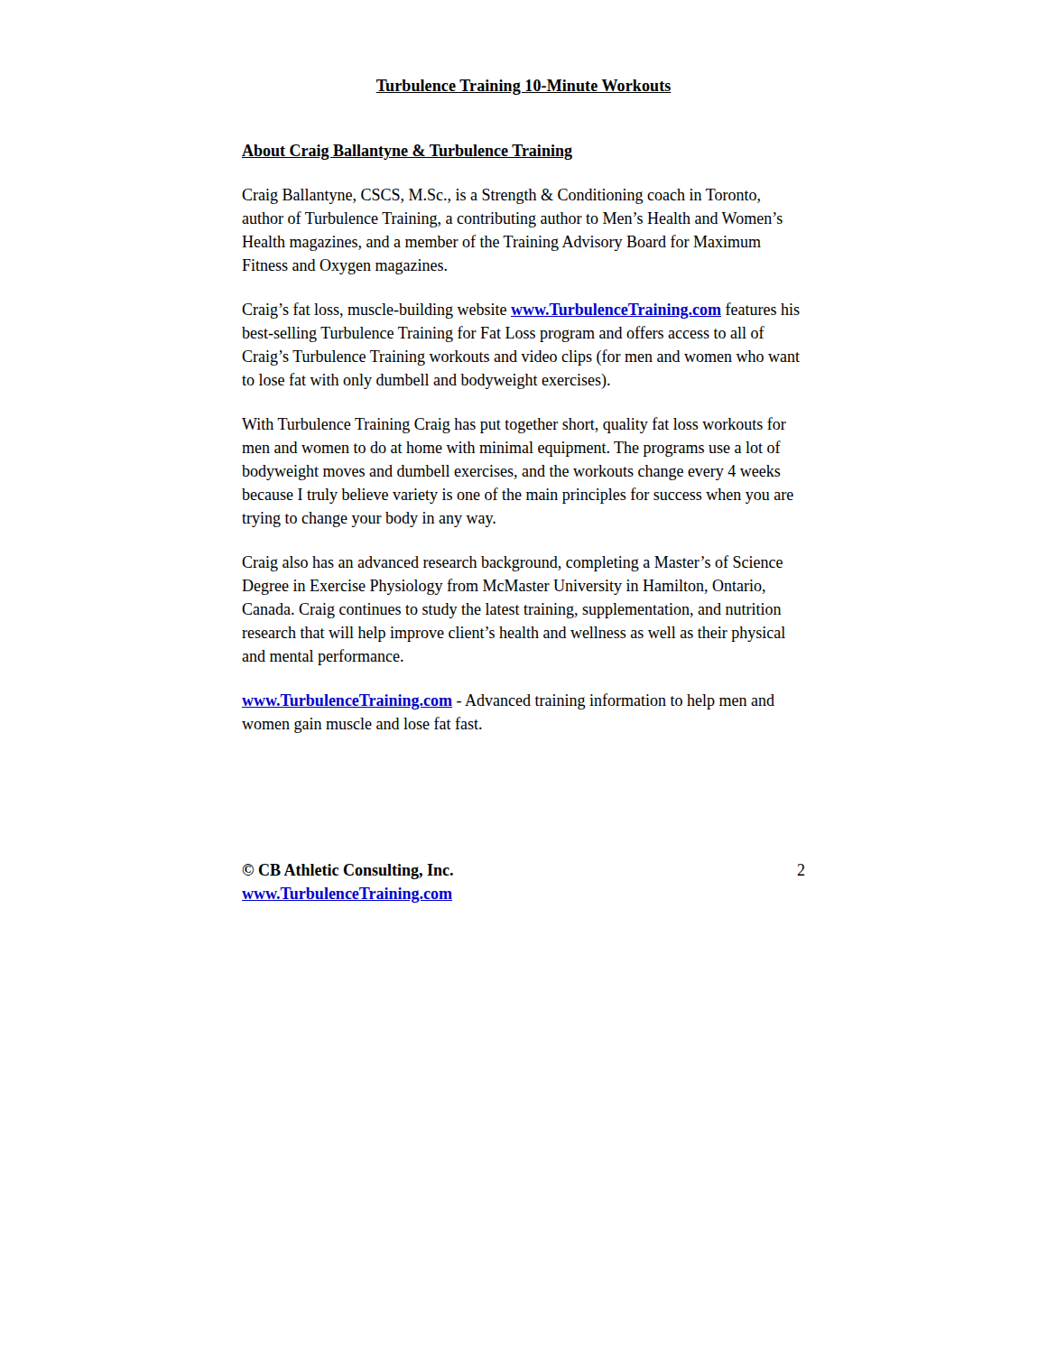Turbulence Training 10-Minute Workouts
About Craig Ballantyne & Turbulence Training
Craig Ballantyne, CSCS, M.Sc., is a Strength & Conditioning coach in Toronto, author of Turbulence Training, a contributing author to Men’s Health and Women’s Health magazines, and a member of the Training Advisory Board for Maximum Fitness and Oxygen magazines.
Craig’s fat loss, muscle-building website www.TurbulenceTraining.com features his best-selling Turbulence Training for Fat Loss program and offers access to all of Craig’s Turbulence Training workouts and video clips (for men and women who want to lose fat with only dumbell and bodyweight exercises).
With Turbulence Training Craig has put together short, quality fat loss workouts for men and women to do at home with minimal equipment. The programs use a lot of bodyweight moves and dumbell exercises, and the workouts change every 4 weeks because I truly believe variety is one of the main principles for success when you are trying to change your body in any way.
Craig also has an advanced research background, completing a Master’s of Science Degree in Exercise Physiology from McMaster University in Hamilton, Ontario, Canada. Craig continues to study the latest training, supplementation, and nutrition research that will help improve client’s health and wellness as well as their physical and mental performance.
www.TurbulenceTraining.com - Advanced training information to help men and women gain muscle and lose fat fast.
2 © CB Athletic Consulting, Inc. www.TurbulenceTraining.com